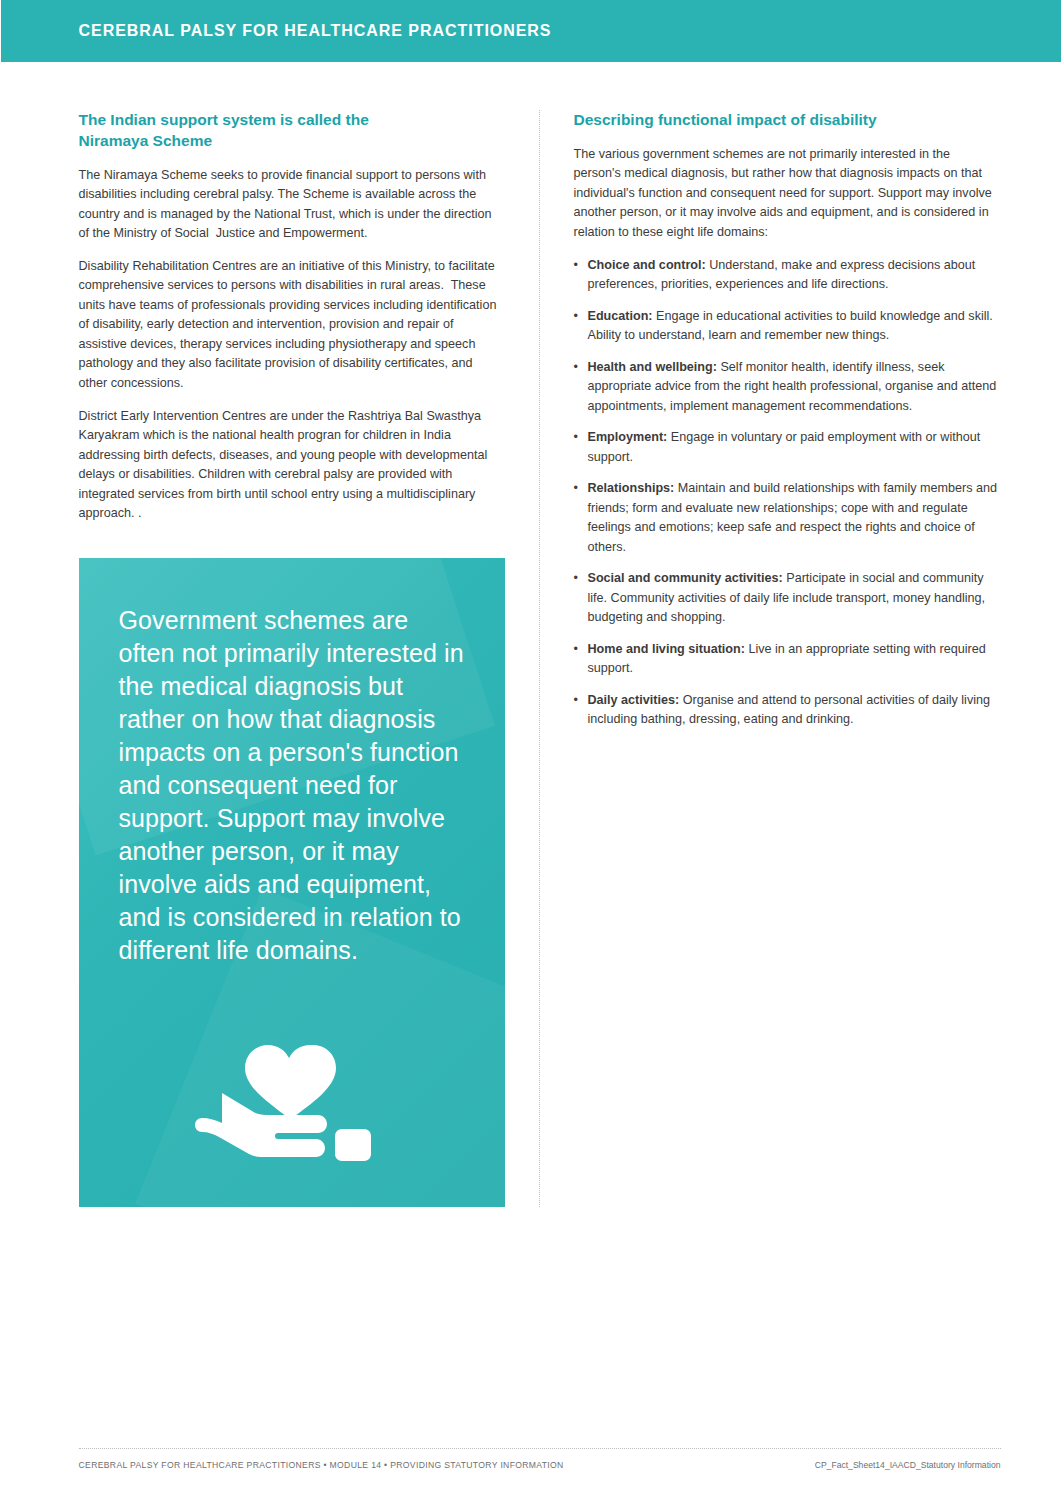Cerebral Palsy for Healthcare Practitioners
The Indian support system is called the
Niramaya Scheme
The Niramaya Scheme seeks to provide financial support to persons with disabilities including cerebral palsy. The Scheme is available across the country and is managed by the National Trust, which is under the direction of the Ministry of Social Justice and Empowerment.
Disability Rehabilitation Centres are an initiative of this Ministry, to facilitate comprehensive services to persons with disabilities in rural areas. These units have teams of professionals providing services including identification of disability, early detection and intervention, provision and repair of assistive devices, therapy services including physiotherapy and speech pathology and they also facilitate provision of disability certificates, and other concessions.
District Early Intervention Centres are under the Rashtriya Bal Swasthya Karyakram which is the national health progran for children in India addressing birth defects, diseases, and young people with developmental delays or disabilities. Children with cerebral palsy are provided with integrated services from birth until school entry using a multidisciplinary approach. .
Government schemes are often not primarily interested in the medical diagnosis but rather on how that diagnosis impacts on a person's function and consequent need for support. Support may involve another person, or it may involve aids and equipment, and is considered in relation to different life domains.
Describing functional impact of disability
The various government schemes are not primarily interested in the person's medical diagnosis, but rather how that diagnosis impacts on that individual's function and consequent need for support. Support may involve another person, or it may involve aids and equipment, and is considered in relation to these eight life domains:
Choice and control: Understand, make and express decisions about preferences, priorities, experiences and life directions.
Education: Engage in educational activities to build knowledge and skill. Ability to understand, learn and remember new things.
Health and wellbeing: Self monitor health, identify illness, seek appropriate advice from the right health professional, organise and attend appointments, implement management recommendations.
Employment: Engage in voluntary or paid employment with or without support.
Relationships: Maintain and build relationships with family members and friends; form and evaluate new relationships; cope with and regulate feelings and emotions; keep safe and respect the rights and choice of others.
Social and community activities: Participate in social and community life. Community activities of daily life include transport, money handling, budgeting and shopping.
Home and living situation: Live in an appropriate setting with required support.
Daily activities: Organise and attend to personal activities of daily living including bathing, dressing, eating and drinking.
Cerebral Palsy for Healthcare Practitioners • Module 14 • Providing Statutory Information
CP_Fact_Sheet14_IAACD_Statutory Information